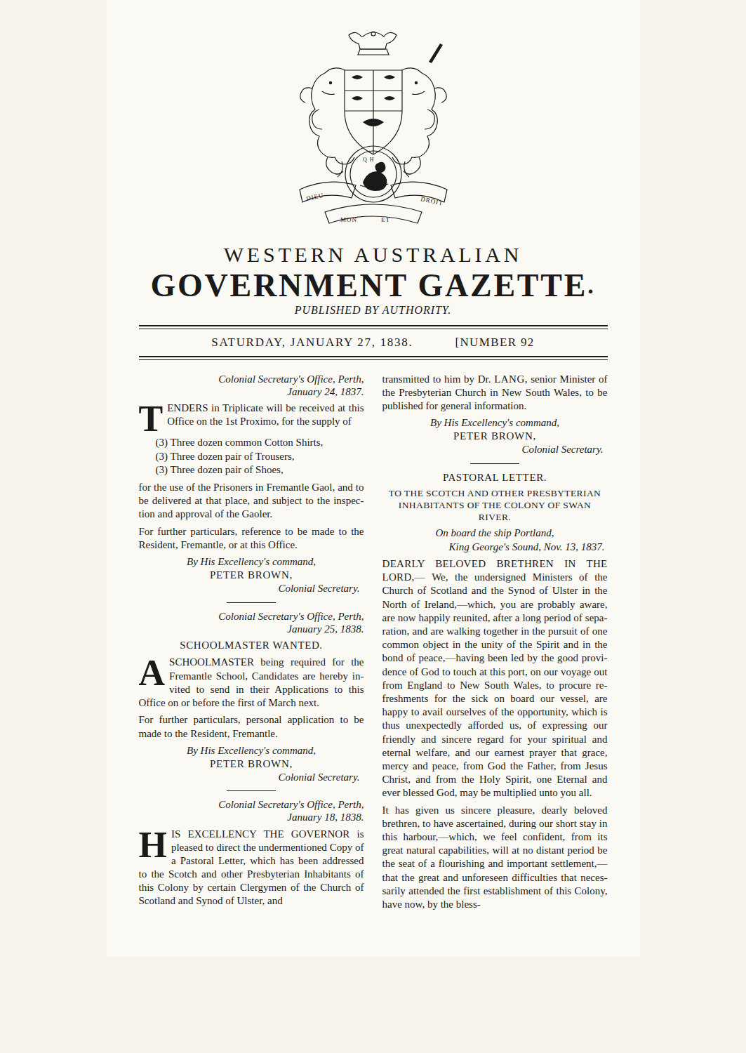Royal coat of arms incorporating the Western Australian black swan DIEU DROIT MON ET Q H
Western Australian
GOVERNMENT GAZETTE.
PUBLISHED BY AUTHORITY.
Saturday, January 27, 1838. [NUMBER 92
Colonial Secretary's Office, Perth, January 24, 1837.
T
ENDERS in Triplicate will be received at this Office on the 1st Proximo, for the supply of
(3) Three dozen common Cotton Shirts,
(3) Three dozen pair of Trousers,
(3) Three dozen pair of Shoes,
for the use of the Prisoners in Fremantle Gaol, and to be delivered at that place, and subject to the inspection and approval of the Gaoler.
For further particulars, reference to be made to the Resident, Fremantle, or at this Office.
By His Excellency's command,
PETER BROWN, Colonial Secretary.
Colonial Secretary's Office, Perth, January 25, 1838.
SCHOOLMASTER WANTED.
A
SCHOOLMASTER being required for the Fremantle School, Candidates are hereby invited to send in their Applications to this Office on or before the first of March next.
For further particulars, personal application to be made to the Resident, Fremantle.
By His Excellency's command,
PETER BROWN, Colonial Secretary.
Colonial Secretary's Office, Perth, January 18, 1838.
H
IS EXCELLENCY THE GOVERNOR is pleased to direct the undermentioned Copy of a Pastoral Letter, which has been addressed to the Scotch and other Presbyterian Inhabitants of this Colony by certain Clergymen of the Church of Scotland and Synod of Ulster, and
transmitted to him by Dr. Lang, senior Minister of the Presbyterian Church in New South Wales, to be published for general information.
By His Excellency's command,
PETER BROWN, Colonial Secretary.
PASTORAL LETTER.
To the Scotch and other Presbyterian Inhabitants of the Colony of Swan River.
On board the ship Portland, King George's Sound, Nov. 13, 1837.
Dearly beloved Brethren in the Lord,— We, the undersigned Ministers of the Church of Scotland and the Synod of Ulster in the North of Ireland,—which, you are probably aware, are now happily reunited, after a long period of separation, and are walking together in the pursuit of one common object in the unity of the Spirit and in the bond of peace,—having been led by the good providence of God to touch at this port, on our voyage out from England to New South Wales, to procure refreshments for the sick on board our vessel, are happy to avail ourselves of the opportunity, which is thus unexpectedly afforded us, of expressing our friendly and sincere regard for your spiritual and eternal welfare, and our earnest prayer that grace, mercy and peace, from God the Father, from Jesus Christ, and from the Holy Spirit, one Eternal and ever blessed God, may be multiplied unto you all.
It has given us sincere pleasure, dearly beloved brethren, to have ascertained, during our short stay in this harbour,—which, we feel confident, from its great natural capabilities, will at no distant period be the seat of a flourishing and important settlement,—that the great and unforeseen difficulties that necessarily attended the first establishment of this Colony, have now, by the bless-